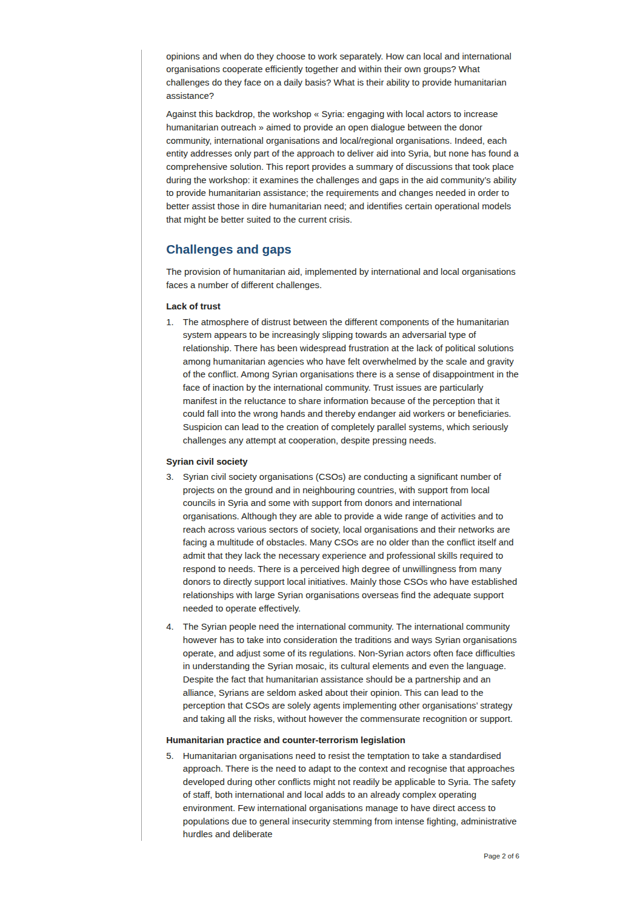opinions and when do they choose to work separately. How can local and international organisations cooperate efficiently together and within their own groups? What challenges do they face on a daily basis? What is their ability to provide humanitarian assistance?
Against this backdrop, the workshop « Syria: engaging with local actors to increase humanitarian outreach » aimed to provide an open dialogue between the donor community, international organisations and local/regional organisations. Indeed, each entity addresses only part of the approach to deliver aid into Syria, but none has found a comprehensive solution. This report provides a summary of discussions that took place during the workshop: it examines the challenges and gaps in the aid community’s ability to provide humanitarian assistance; the requirements and changes needed in order to better assist those in dire humanitarian need; and identifies certain operational models that might be better suited to the current crisis.
Challenges and gaps
The provision of humanitarian aid, implemented by international and local organisations faces a number of different challenges.
Lack of trust
The atmosphere of distrust between the different components of the humanitarian system appears to be increasingly slipping towards an adversarial type of relationship. There has been widespread frustration at the lack of political solutions among humanitarian agencies who have felt overwhelmed by the scale and gravity of the conflict. Among Syrian organisations there is a sense of disappointment in the face of inaction by the international community. Trust issues are particularly manifest in the reluctance to share information because of the perception that it could fall into the wrong hands and thereby endanger aid workers or beneficiaries. Suspicion can lead to the creation of completely parallel systems, which seriously challenges any attempt at cooperation, despite pressing needs.
Syrian civil society
Syrian civil society organisations (CSOs) are conducting a significant number of projects on the ground and in neighbouring countries, with support from local councils in Syria and some with support from donors and international organisations. Although they are able to provide a wide range of activities and to reach across various sectors of society, local organisations and their networks are facing a multitude of obstacles. Many CSOs are no older than the conflict itself and admit that they lack the necessary experience and professional skills required to respond to needs. There is a perceived high degree of unwillingness from many donors to directly support local initiatives. Mainly those CSOs who have established relationships with large Syrian organisations overseas find the adequate support needed to operate effectively.
The Syrian people need the international community. The international community however has to take into consideration the traditions and ways Syrian organisations operate, and adjust some of its regulations. Non-Syrian actors often face difficulties in understanding the Syrian mosaic, its cultural elements and even the language. Despite the fact that humanitarian assistance should be a partnership and an alliance, Syrians are seldom asked about their opinion. This can lead to the perception that CSOs are solely agents implementing other organisations’ strategy and taking all the risks, without however the commensurate recognition or support.
Humanitarian practice and counter-terrorism legislation
Humanitarian organisations need to resist the temptation to take a standardised approach. There is the need to adapt to the context and recognise that approaches developed during other conflicts might not readily be applicable to Syria. The safety of staff, both international and local adds to an already complex operating environment. Few international organisations manage to have direct access to populations due to general insecurity stemming from intense fighting, administrative hurdles and deliberate
Page 2 of 6